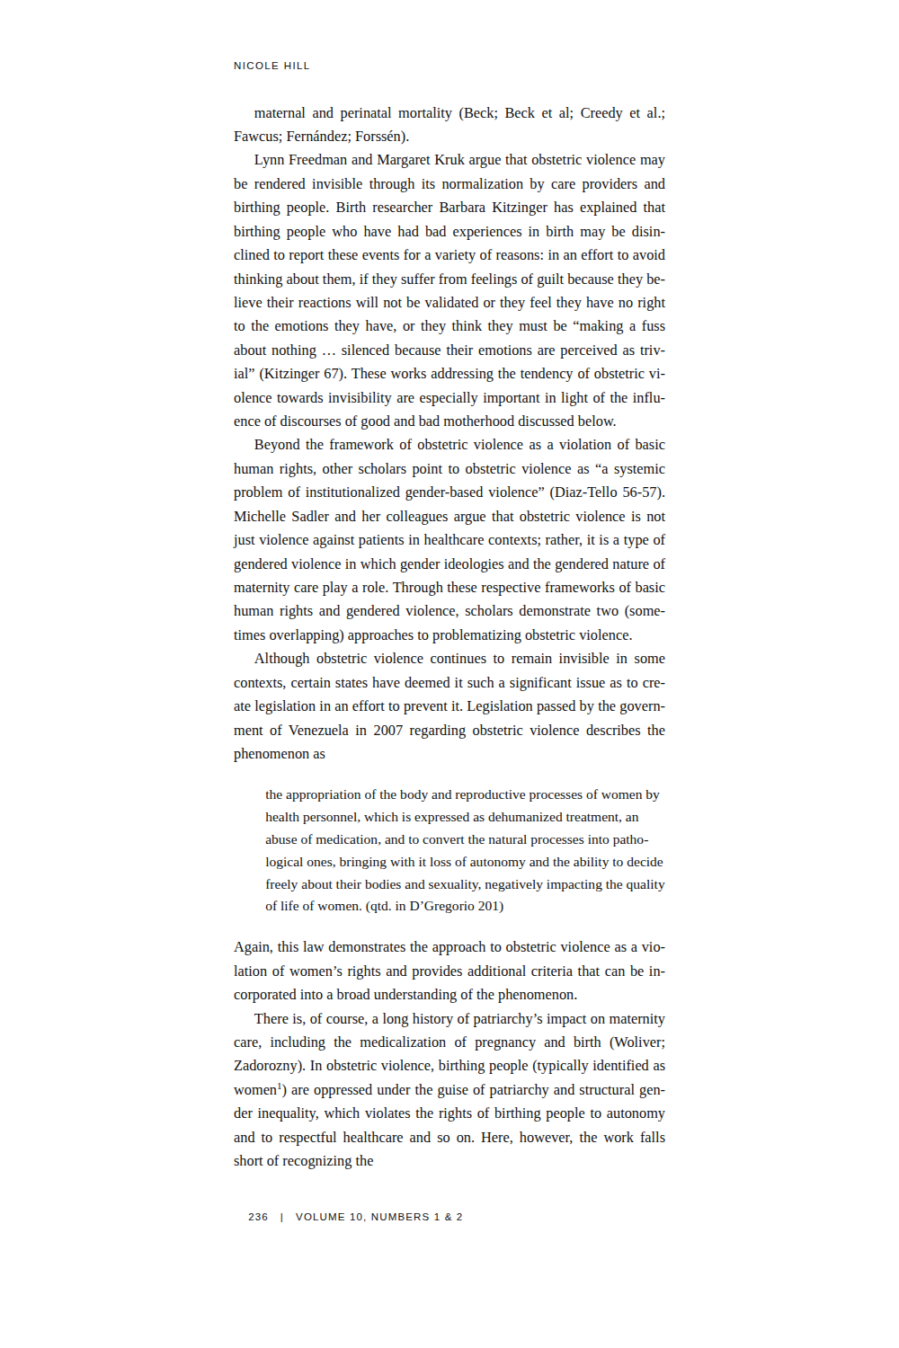Nicole Hill
maternal and perinatal mortality (Beck; Beck et al; Creedy et al.; Fawcus; Fernández; Forssén).
Lynn Freedman and Margaret Kruk argue that obstetric violence may be rendered invisible through its normalization by care providers and birthing people. Birth researcher Barbara Kitzinger has explained that birthing people who have had bad experiences in birth may be disinclined to report these events for a variety of reasons: in an effort to avoid thinking about them, if they suffer from feelings of guilt because they believe their reactions will not be validated or they feel they have no right to the emotions they have, or they think they must be “making a fuss about nothing … silenced because their emotions are perceived as trivial” (Kitzinger 67). These works addressing the tendency of obstetric violence towards invisibility are especially important in light of the influence of discourses of good and bad motherhood discussed below.
Beyond the framework of obstetric violence as a violation of basic human rights, other scholars point to obstetric violence as “a systemic problem of institutionalized gender-based violence” (Diaz-Tello 56-57). Michelle Sadler and her colleagues argue that obstetric violence is not just violence against patients in healthcare contexts; rather, it is a type of gendered violence in which gender ideologies and the gendered nature of maternity care play a role. Through these respective frameworks of basic human rights and gendered violence, scholars demonstrate two (sometimes overlapping) approaches to problematizing obstetric violence.
Although obstetric violence continues to remain invisible in some contexts, certain states have deemed it such a significant issue as to create legislation in an effort to prevent it. Legislation passed by the government of Venezuela in 2007 regarding obstetric violence describes the phenomenon as
the appropriation of the body and reproductive processes of women by health personnel, which is expressed as dehumanized treatment, an abuse of medication, and to convert the natural processes into pathological ones, bringing with it loss of autonomy and the ability to decide freely about their bodies and sexuality, negatively impacting the quality of life of women. (qtd. in D’Gregorio 201)
Again, this law demonstrates the approach to obstetric violence as a violation of women’s rights and provides additional criteria that can be incorporated into a broad understanding of the phenomenon.
There is, of course, a long history of patriarchy’s impact on maternity care, including the medicalization of pregnancy and birth (Woliver; Zadorozny). In obstetric violence, birthing people (typically identified as women1) are oppressed under the guise of patriarchy and structural gender inequality, which violates the rights of birthing people to autonomy and to respectful healthcare and so on. Here, however, the work falls short of recognizing the
236 | Volume 10, Numbers 1 & 2